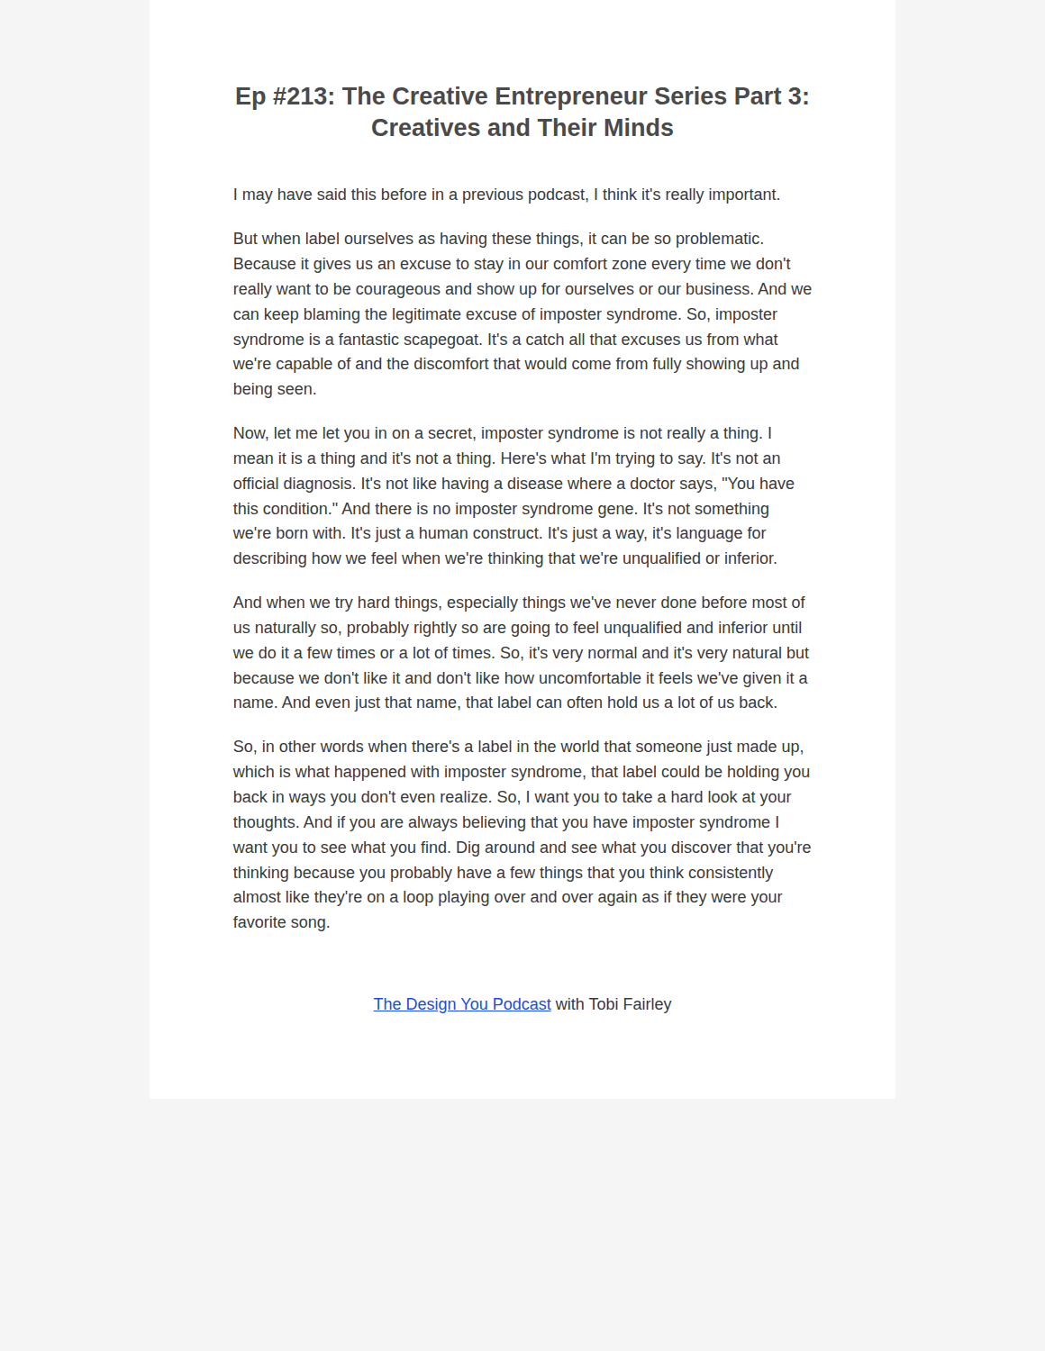Ep #213: The Creative Entrepreneur Series Part 3: Creatives and Their Minds
I may have said this before in a previous podcast, I think it's really important.
But when label ourselves as having these things, it can be so problematic. Because it gives us an excuse to stay in our comfort zone every time we don't really want to be courageous and show up for ourselves or our business. And we can keep blaming the legitimate excuse of imposter syndrome. So, imposter syndrome is a fantastic scapegoat. It's a catch all that excuses us from what we're capable of and the discomfort that would come from fully showing up and being seen.
Now, let me let you in on a secret, imposter syndrome is not really a thing. I mean it is a thing and it's not a thing. Here's what I'm trying to say. It's not an official diagnosis. It's not like having a disease where a doctor says, "You have this condition." And there is no imposter syndrome gene. It's not something we're born with. It's just a human construct. It's just a way, it's language for describing how we feel when we're thinking that we're unqualified or inferior.
And when we try hard things, especially things we've never done before most of us naturally so, probably rightly so are going to feel unqualified and inferior until we do it a few times or a lot of times. So, it's very normal and it's very natural but because we don't like it and don't like how uncomfortable it feels we've given it a name. And even just that name, that label can often hold us a lot of us back.
So, in other words when there's a label in the world that someone just made up, which is what happened with imposter syndrome, that label could be holding you back in ways you don't even realize. So, I want you to take a hard look at your thoughts. And if you are always believing that you have imposter syndrome I want you to see what you find. Dig around and see what you discover that you're thinking because you probably have a few things that you think consistently almost like they're on a loop playing over and over again as if they were your favorite song.
The Design You Podcast with Tobi Fairley